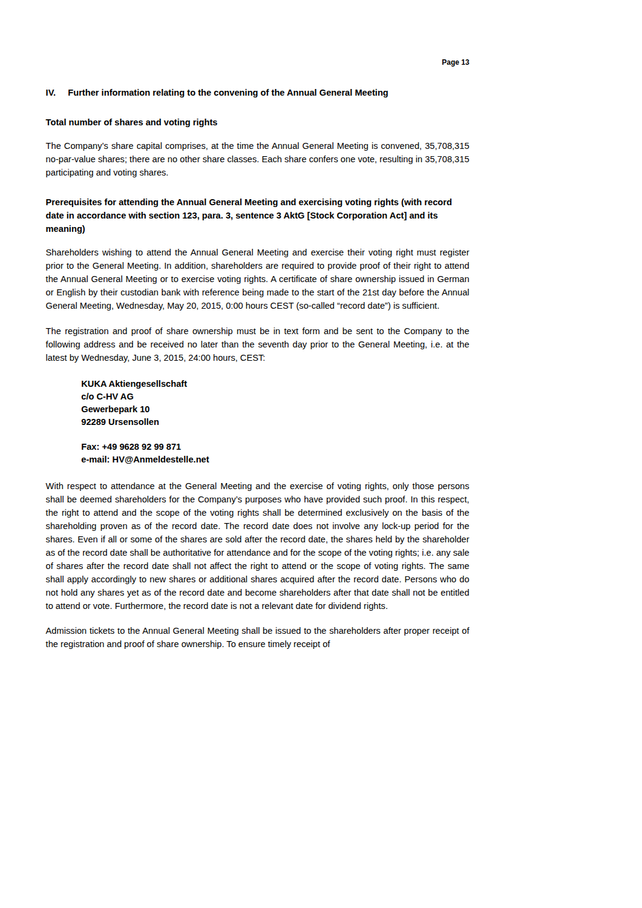Page 13
IV. Further information relating to the convening of the Annual General Meeting
Total number of shares and voting rights
The Company’s share capital comprises, at the time the Annual General Meeting is convened, 35,708,315 no-par-value shares; there are no other share classes. Each share confers one vote, resulting in 35,708,315 participating and voting shares.
Prerequisites for attending the Annual General Meeting and exercising voting rights (with record date in accordance with section 123, para. 3, sentence 3 AktG [Stock Corporation Act] and its meaning)
Shareholders wishing to attend the Annual General Meeting and exercise their voting right must register prior to the General Meeting. In addition, shareholders are required to provide proof of their right to attend the Annual General Meeting or to exercise voting rights. A certificate of share ownership issued in German or English by their custodian bank with reference being made to the start of the 21st day before the Annual General Meeting, Wednesday, May 20, 2015, 0:00 hours CEST (so-called “record date”) is sufficient.
The registration and proof of share ownership must be in text form and be sent to the Company to the following address and be received no later than the seventh day prior to the General Meeting, i.e. at the latest by Wednesday, June 3, 2015, 24:00 hours, CEST:
KUKA Aktiengesellschaft
c/o C-HV AG
Gewerbepark 10
92289 Ursensollen
Fax: +49 9628 92 99 871
e-mail: HV@Anmeldestelle.net
With respect to attendance at the General Meeting and the exercise of voting rights, only those persons shall be deemed shareholders for the Company’s purposes who have provided such proof. In this respect, the right to attend and the scope of the voting rights shall be determined exclusively on the basis of the shareholding proven as of the record date. The record date does not involve any lock-up period for the shares. Even if all or some of the shares are sold after the record date, the shares held by the shareholder as of the record date shall be authoritative for attendance and for the scope of the voting rights; i.e. any sale of shares after the record date shall not affect the right to attend or the scope of voting rights. The same shall apply accordingly to new shares or additional shares acquired after the record date. Persons who do not hold any shares yet as of the record date and become shareholders after that date shall not be entitled to attend or vote. Furthermore, the record date is not a relevant date for dividend rights.
Admission tickets to the Annual General Meeting shall be issued to the shareholders after proper receipt of the registration and proof of share ownership. To ensure timely receipt of